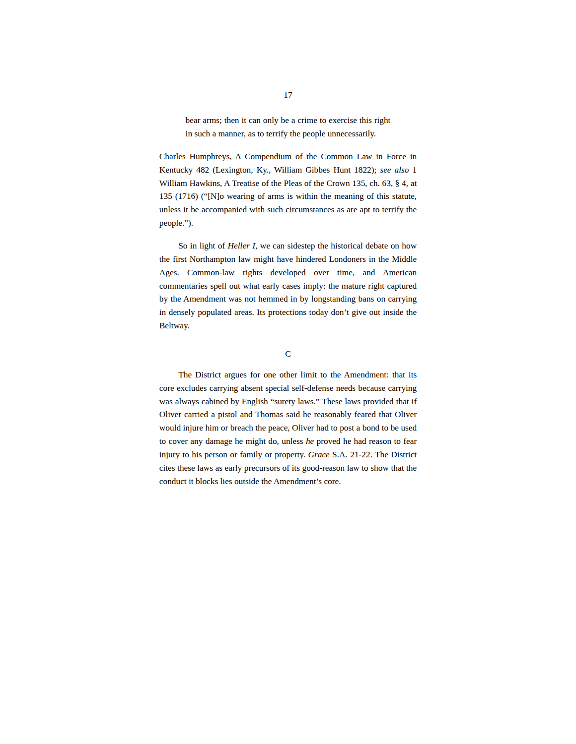17
bear arms; then it can only be a crime to exercise this right in such a manner, as to terrify the people unnecessarily.
Charles Humphreys, A Compendium of the Common Law in Force in Kentucky 482 (Lexington, Ky., William Gibbes Hunt 1822); see also 1 William Hawkins, A Treatise of the Pleas of the Crown 135, ch. 63, § 4, at 135 (1716) (“[N]o wearing of arms is within the meaning of this statute, unless it be accompanied with such circumstances as are apt to terrify the people.”).
So in light of Heller I, we can sidestep the historical debate on how the first Northampton law might have hindered Londoners in the Middle Ages. Common-law rights developed over time, and American commentaries spell out what early cases imply: the mature right captured by the Amendment was not hemmed in by longstanding bans on carrying in densely populated areas. Its protections today don’t give out inside the Beltway.
C
The District argues for one other limit to the Amendment: that its core excludes carrying absent special self-defense needs because carrying was always cabined by English “surety laws.” These laws provided that if Oliver carried a pistol and Thomas said he reasonably feared that Oliver would injure him or breach the peace, Oliver had to post a bond to be used to cover any damage he might do, unless he proved he had reason to fear injury to his person or family or property. Grace S.A. 21-22. The District cites these laws as early precursors of its good-reason law to show that the conduct it blocks lies outside the Amendment’s core.